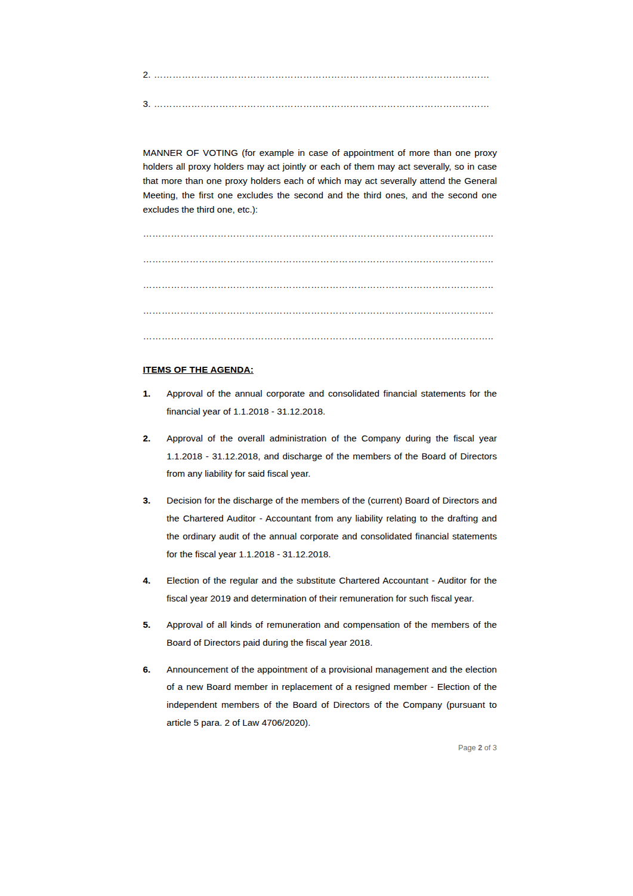2. ………………………………………………………………………………………………
3. ………………………………………………………………………………………………
MANNER OF VOTING (for example in case of appointment of more than one proxy holders all proxy holders may act jointly or each of them may act severally, so in case that more than one proxy holders each of which may act severally attend the General Meeting, the first one excludes the second and the third ones, and the second one excludes the third one, etc.):
…………………………………………………………………………………………………..
…………………………………………………………………………………………………..
…………………………………………………………………………………………………..
…………………………………………………………………………………………………..
…………………………………………………………………………………………………..
ITEMS OF THE AGENDA:
Approval of the annual corporate and consolidated financial statements for the financial year of 1.1.2018 - 31.12.2018.
Approval of the overall administration of the Company during the fiscal year 1.1.2018 - 31.12.2018, and discharge of the members of the Board of Directors from any liability for said fiscal year.
Decision for the discharge of the members of the (current) Board of Directors and the Chartered Auditor - Accountant from any liability relating to the drafting and the ordinary audit of the annual corporate and consolidated financial statements for the fiscal year 1.1.2018 - 31.12.2018.
Election of the regular and the substitute Chartered Accountant - Auditor for the fiscal year 2019 and determination of their remuneration for such fiscal year.
Approval of all kinds of remuneration and compensation of the members of the Board of Directors paid during the fiscal year 2018.
Announcement of the appointment of a provisional management and the election of a new Board member in replacement of a resigned member - Election of the independent members of the Board of Directors of the Company (pursuant to article 5 para. 2 of Law 4706/2020).
Page 2 of 3